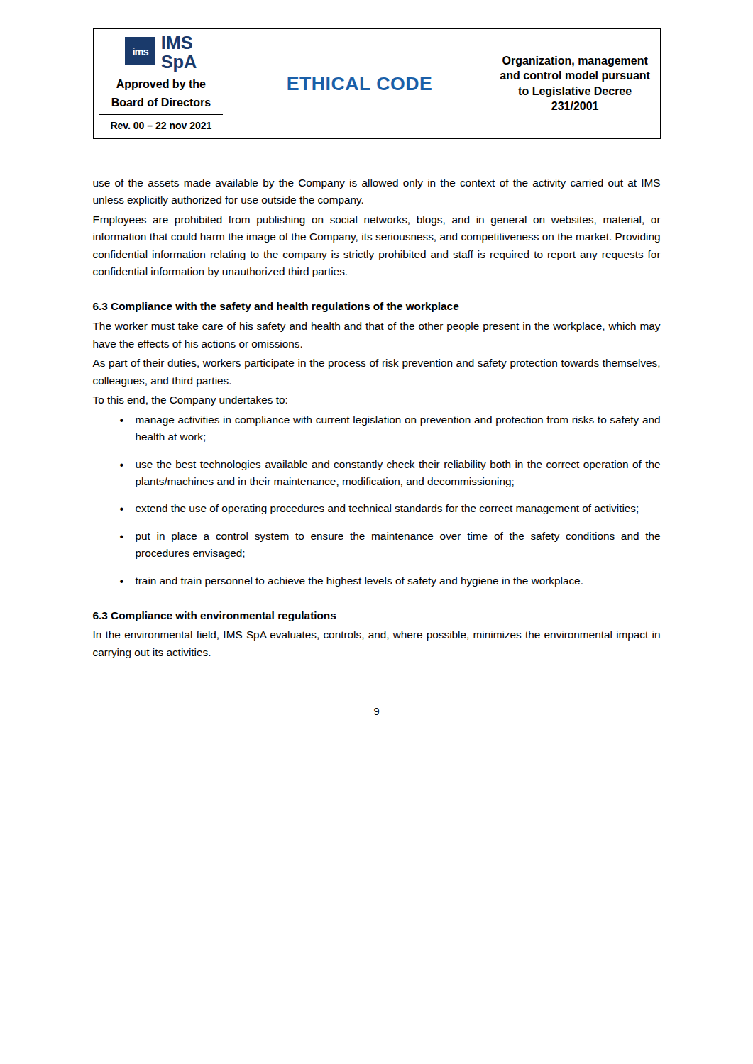| ims IMS SpA Approved by the Board of Directors Rev. 00 – 22 nov 2021 | ETHICAL CODE | Organization, management and control model pursuant to Legislative Decree 231/2001 |
use of the assets made available by the Company is allowed only in the context of the activity carried out at IMS unless explicitly authorized for use outside the company.
Employees are prohibited from publishing on social networks, blogs, and in general on websites, material, or information that could harm the image of the Company, its seriousness, and competitiveness on the market. Providing confidential information relating to the company is strictly prohibited and staff is required to report any requests for confidential information by unauthorized third parties.
6.3 Compliance with the safety and health regulations of the workplace
The worker must take care of his safety and health and that of the other people present in the workplace, which may have the effects of his actions or omissions.
As part of their duties, workers participate in the process of risk prevention and safety protection towards themselves, colleagues, and third parties.
To this end, the Company undertakes to:
manage activities in compliance with current legislation on prevention and protection from risks to safety and health at work;
use the best technologies available and constantly check their reliability both in the correct operation of the plants/machines and in their maintenance, modification, and decommissioning;
extend the use of operating procedures and technical standards for the correct management of activities;
put in place a control system to ensure the maintenance over time of the safety conditions and the procedures envisaged;
train and train personnel to achieve the highest levels of safety and hygiene in the workplace.
6.3 Compliance with environmental regulations
In the environmental field, IMS SpA evaluates, controls, and, where possible, minimizes the environmental impact in carrying out its activities.
9